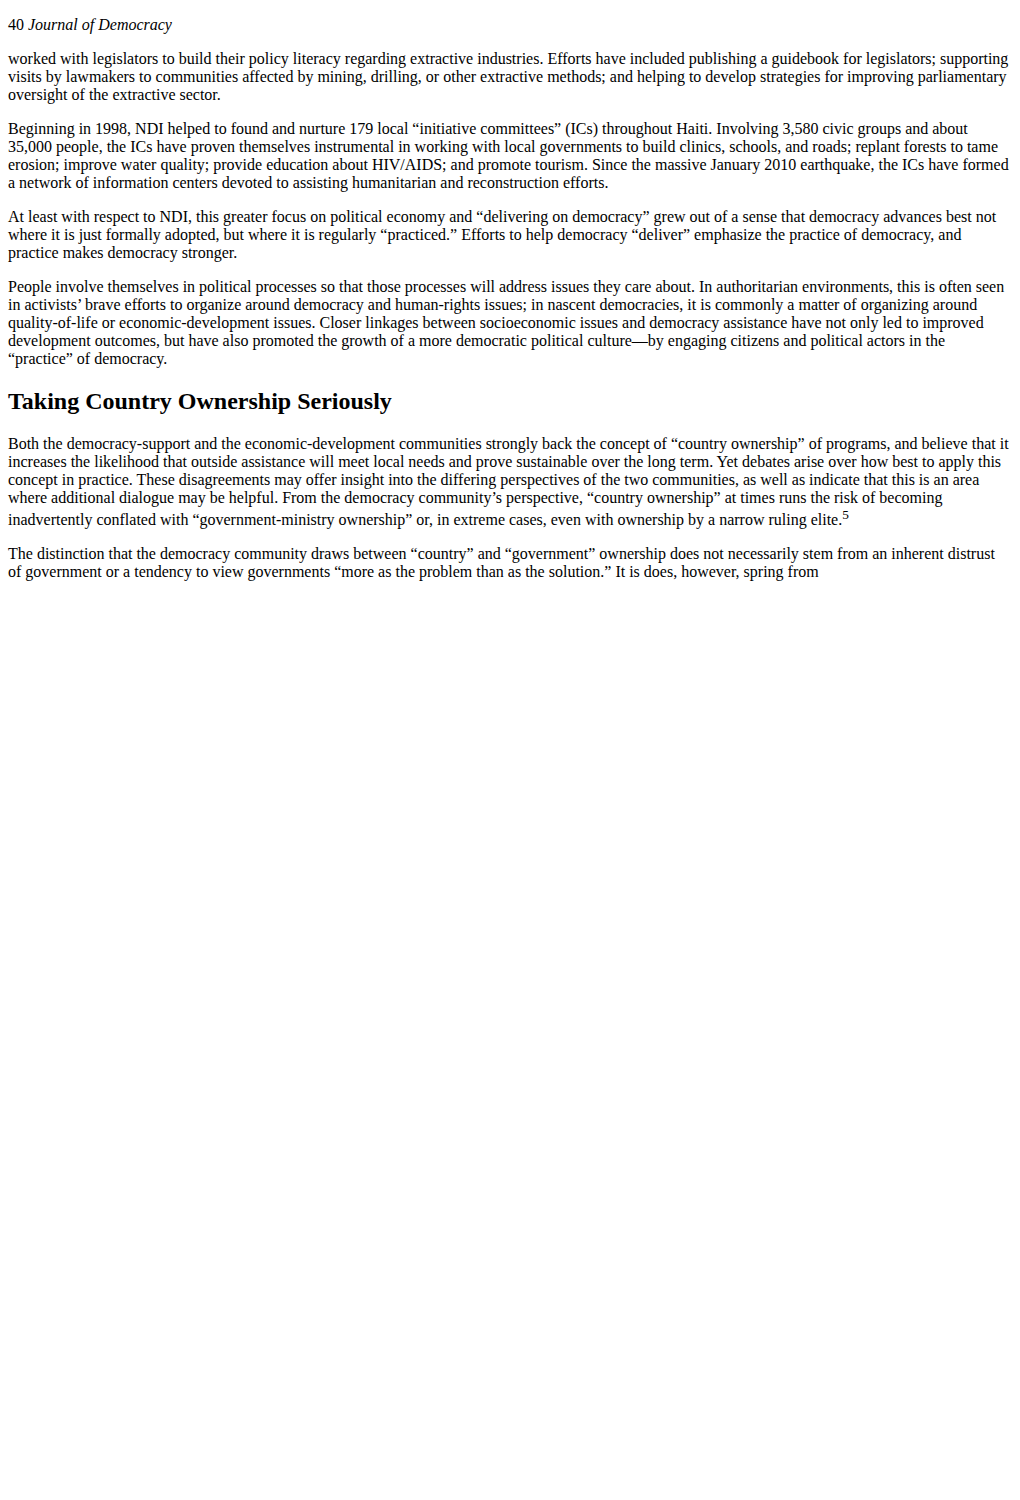40 Journal of Democracy
worked with legislators to build their policy literacy regarding extractive industries. Efforts have included publishing a guidebook for legislators; supporting visits by lawmakers to communities affected by mining, drilling, or other extractive methods; and helping to develop strategies for improving parliamentary oversight of the extractive sector.
Beginning in 1998, NDI helped to found and nurture 179 local “initiative committees” (ICs) throughout Haiti. Involving 3,580 civic groups and about 35,000 people, the ICs have proven themselves instrumental in working with local governments to build clinics, schools, and roads; replant forests to tame erosion; improve water quality; provide education about HIV/AIDS; and promote tourism. Since the massive January 2010 earthquake, the ICs have formed a network of information centers devoted to assisting humanitarian and reconstruction efforts.
At least with respect to NDI, this greater focus on political economy and “delivering on democracy” grew out of a sense that democracy advances best not where it is just formally adopted, but where it is regularly “practiced.” Efforts to help democracy “deliver” emphasize the practice of democracy, and practice makes democracy stronger.
People involve themselves in political processes so that those processes will address issues they care about. In authoritarian environments, this is often seen in activists’ brave efforts to organize around democracy and human-rights issues; in nascent democracies, it is commonly a matter of organizing around quality-of-life or economic-development issues. Closer linkages between socioeconomic issues and democracy assistance have not only led to improved development outcomes, but have also promoted the growth of a more democratic political culture—by engaging citizens and political actors in the “practice” of democracy.
Taking Country Ownership Seriously
Both the democracy-support and the economic-development communities strongly back the concept of “country ownership” of programs, and believe that it increases the likelihood that outside assistance will meet local needs and prove sustainable over the long term. Yet debates arise over how best to apply this concept in practice. These disagreements may offer insight into the differing perspectives of the two communities, as well as indicate that this is an area where additional dialogue may be helpful. From the democracy community’s perspective, “country ownership” at times runs the risk of becoming inadvertently conflated with “government-ministry ownership” or, in extreme cases, even with ownership by a narrow ruling elite.5
The distinction that the democracy community draws between “country” and “government” ownership does not necessarily stem from an inherent distrust of government or a tendency to view governments “more as the problem than as the solution.” It is does, however, spring from